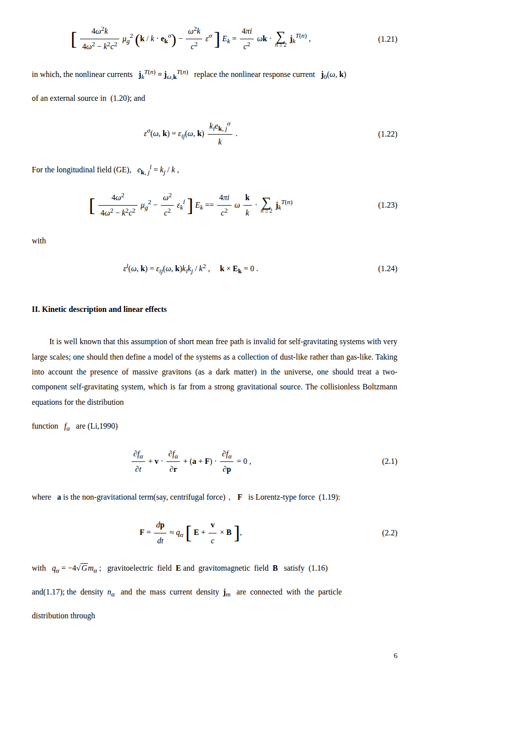[ 4ω2k 4ω2 − k2c2 μg2 (k / k · ekσ) − ω2k c2 εσ ] Ek = 4πi c2 ωk · ∑n ≥ 2 jkT(n) ,
(1.21)
in which, the nonlinear currents jkT(n) ≡ jω,kT(n) replace the nonlinear response current j0(ω, k)
of an external source in (1.20); and
εσ(ω, k) = εij(ω, k) kiek, jσ k .
(1.22)
For the longitudinal field (GE), ek, jl = kj / k ,
[ 4ω24ω2 − k2c2 μg2 − ω2 c2 εkl ] Ek == 4πi c2 ω kk · ∑n ≥ 2 jkT(n)
(1.23)
with
εl(ω, k) = εij(ω, k)kikj / k2 , k × Ek = 0 .
(1.24)
II. Kinetic description and linear effects
It is well known that this assumption of short mean free path is invalid for self-gravitating systems with very large scales; one should then define a model of the systems as a collection of dust-like rather than gas-like. Taking into account the presence of massive gravitons (as a dark matter) in the universe, one should treat a two-component self-gravitating system, which is far from a strong gravitational source. The collisionless Boltzmann equations for the distribution
function fα are (Li,1990)
∂fα∂t + v · ∂fα∂r + (a + F) · ∂fα∂p = 0 ,
(2.1)
where a is the non-gravitational term(say, centrifugal force)， F is Lorentz-type force (1.19):
F = dp dt ≈ qα [ E + vc × B ],
(2.2)
with qα = −4√G mα ; gravitoelectric field E and gravitomagnetic field B satisfy (1.16)
and(1.17); the density nα and the mass current density jm are connected with the particle
distribution through
6